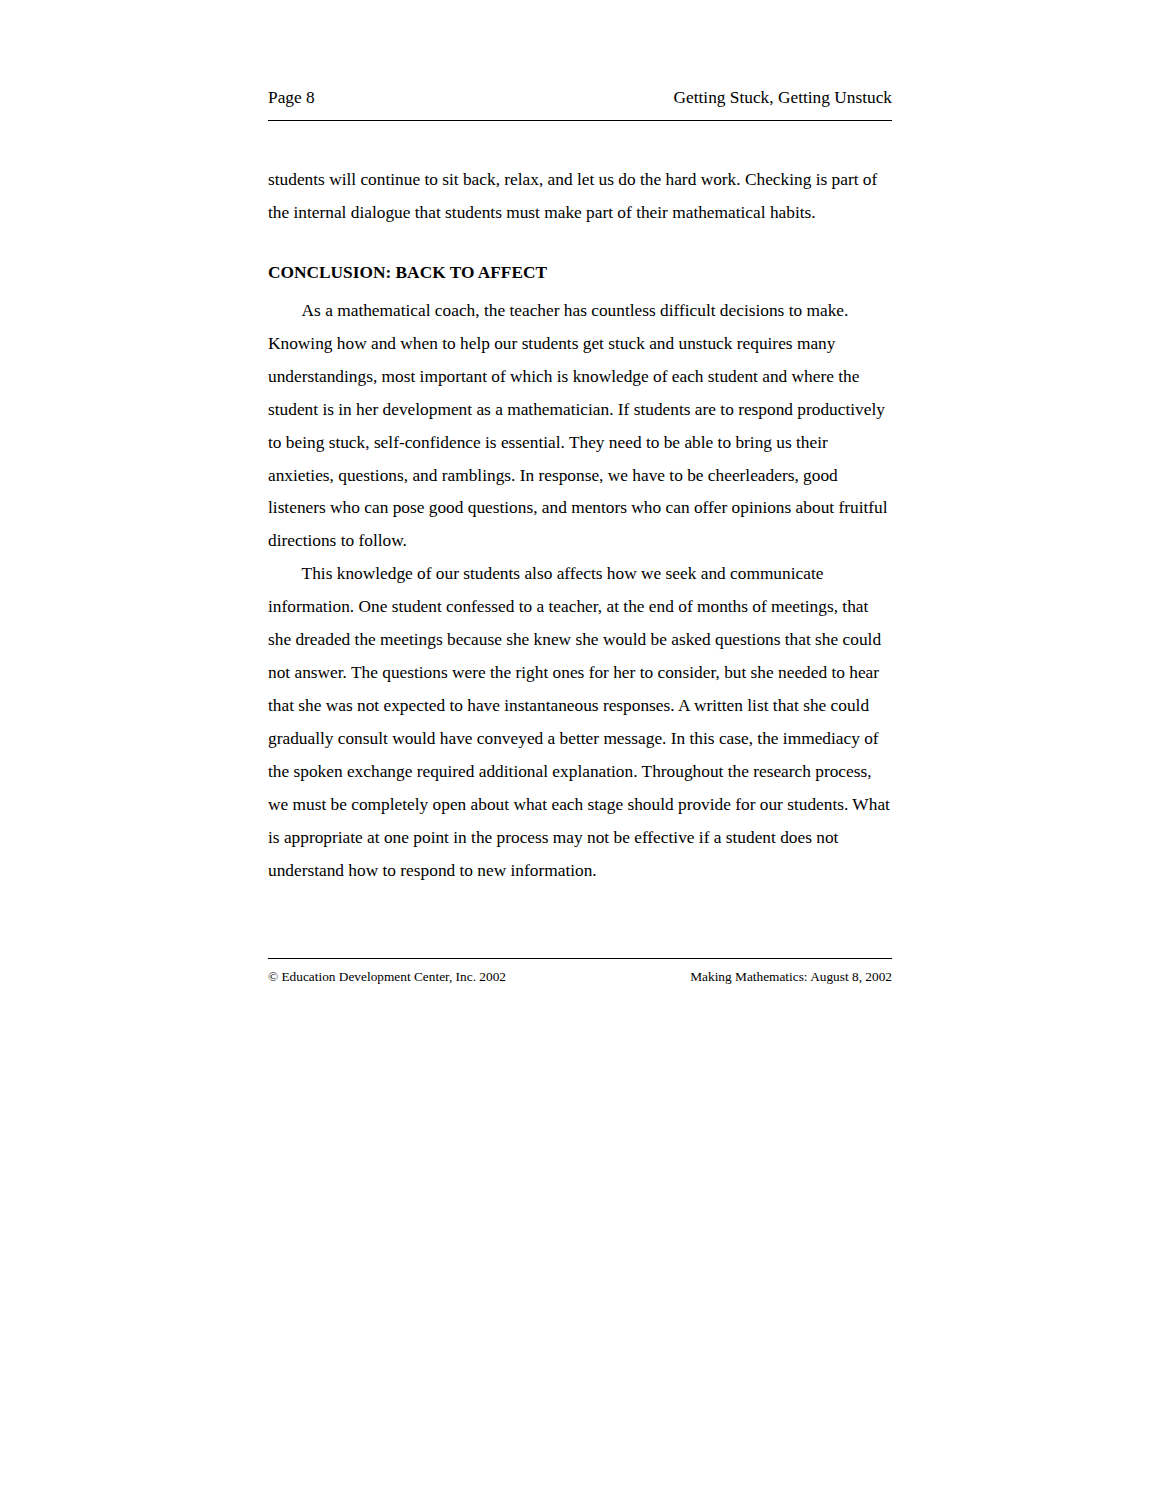Page 8 Getting Stuck, Getting Unstuck
students will continue to sit back, relax, and let us do the hard work. Checking is part of the internal dialogue that students must make part of their mathematical habits.
Conclusion: Back to Affect
As a mathematical coach, the teacher has countless difficult decisions to make. Knowing how and when to help our students get stuck and unstuck requires many understandings, most important of which is knowledge of each student and where the student is in her development as a mathematician. If students are to respond productively to being stuck, self-confidence is essential. They need to be able to bring us their anxieties, questions, and ramblings. In response, we have to be cheerleaders, good listeners who can pose good questions, and mentors who can offer opinions about fruitful directions to follow.
This knowledge of our students also affects how we seek and communicate information. One student confessed to a teacher, at the end of months of meetings, that she dreaded the meetings because she knew she would be asked questions that she could not answer. The questions were the right ones for her to consider, but she needed to hear that she was not expected to have instantaneous responses. A written list that she could gradually consult would have conveyed a better message. In this case, the immediacy of the spoken exchange required additional explanation. Throughout the research process, we must be completely open about what each stage should provide for our students. What is appropriate at one point in the process may not be effective if a student does not understand how to respond to new information.
© Education Development Center, Inc. 2002 Making Mathematics: August 8, 2002